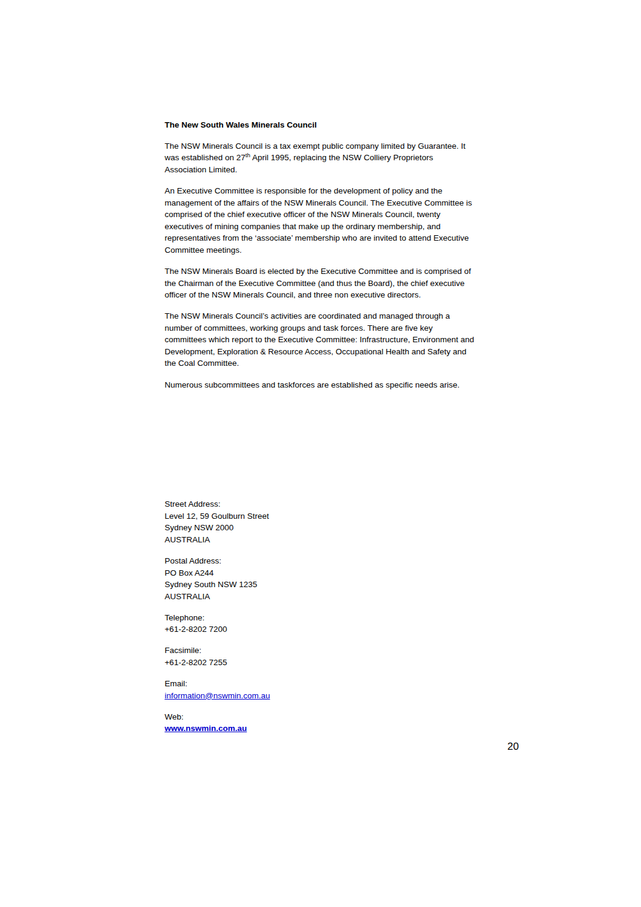The New South Wales Minerals Council
The NSW Minerals Council is a tax exempt public company limited by Guarantee. It was established on 27th April 1995, replacing the NSW Colliery Proprietors Association Limited.
An Executive Committee is responsible for the development of policy and the management of the affairs of the NSW Minerals Council. The Executive Committee is comprised of the chief executive officer of the NSW Minerals Council, twenty executives of mining companies that make up the ordinary membership, and representatives from the ‘associate’ membership who are invited to attend Executive Committee meetings.
The NSW Minerals Board is elected by the Executive Committee and is comprised of the Chairman of the Executive Committee (and thus the Board), the chief executive officer of the NSW Minerals Council, and three non executive directors.
The NSW Minerals Council’s activities are coordinated and managed through a number of committees, working groups and task forces. There are five key committees which report to the Executive Committee: Infrastructure, Environment and Development, Exploration & Resource Access, Occupational Health and Safety and the Coal Committee.
Numerous subcommittees and taskforces are established as specific needs arise.
Street Address:
Level 12, 59 Goulburn Street
Sydney NSW 2000
AUSTRALIA
Postal Address:
PO Box A244
Sydney South NSW 1235
AUSTRALIA
Telephone:
+61-2-8202 7200
Facsimile:
+61-2-8202 7255
Email:
information@nswmin.com.au
Web:
www.nswmin.com.au
20